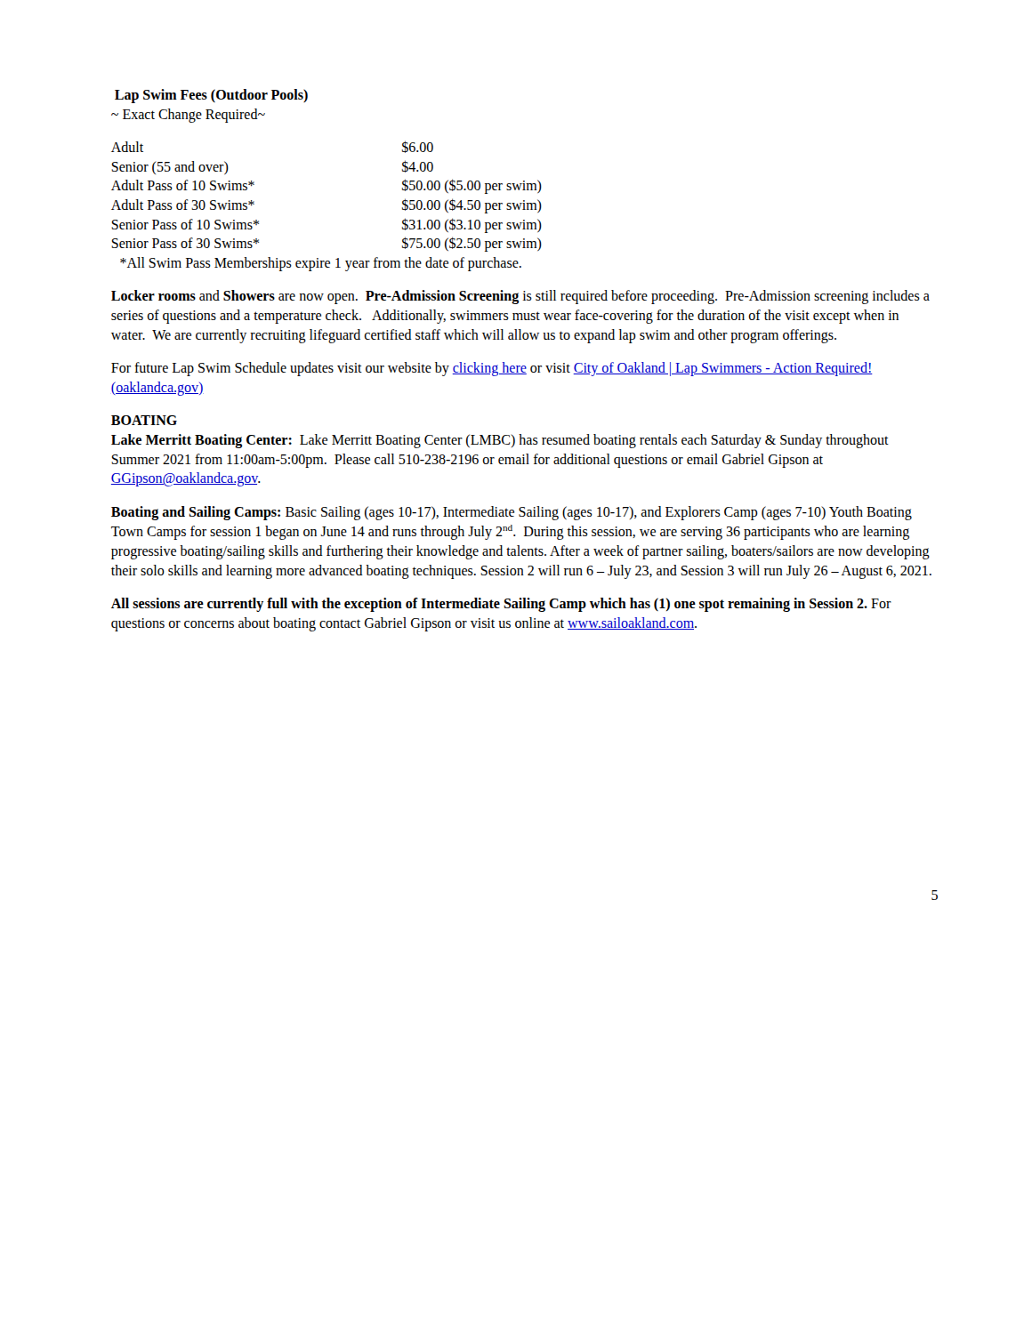Lap Swim Fees (Outdoor Pools)
~ Exact Change Required~
| Adult | $6.00 |
| Senior (55 and over) | $4.00 |
| Adult Pass of 10 Swims* | $50.00 ($5.00 per swim) |
| Adult Pass of 30 Swims* | $50.00 ($4.50 per swim) |
| Senior Pass of 10 Swims* | $31.00 ($3.10 per swim) |
| Senior Pass of 30 Swims* | $75.00 ($2.50 per swim) |
*All Swim Pass Memberships expire 1 year from the date of purchase.
Locker rooms and Showers are now open. Pre-Admission Screening is still required before proceeding. Pre-Admission screening includes a series of questions and a temperature check. Additionally, swimmers must wear face-covering for the duration of the visit except when in water. We are currently recruiting lifeguard certified staff which will allow us to expand lap swim and other program offerings.
For future Lap Swim Schedule updates visit our website by clicking here or visit City of Oakland | Lap Swimmers - Action Required! (oaklandca.gov)
BOATING
Lake Merritt Boating Center: Lake Merritt Boating Center (LMBC) has resumed boating rentals each Saturday & Sunday throughout Summer 2021 from 11:00am-5:00pm. Please call 510-238-2196 or email for additional questions or email Gabriel Gipson at GGipson@oaklandca.gov.
Boating and Sailing Camps: Basic Sailing (ages 10-17), Intermediate Sailing (ages 10-17), and Explorers Camp (ages 7-10) Youth Boating Town Camps for session 1 began on June 14 and runs through July 2nd. During this session, we are serving 36 participants who are learning progressive boating/sailing skills and furthering their knowledge and talents. After a week of partner sailing, boaters/sailors are now developing their solo skills and learning more advanced boating techniques. Session 2 will run 6 – July 23, and Session 3 will run July 26 – August 6, 2021.
All sessions are currently full with the exception of Intermediate Sailing Camp which has (1) one spot remaining in Session 2. For questions or concerns about boating contact Gabriel Gipson or visit us online at www.sailoakland.com.
5